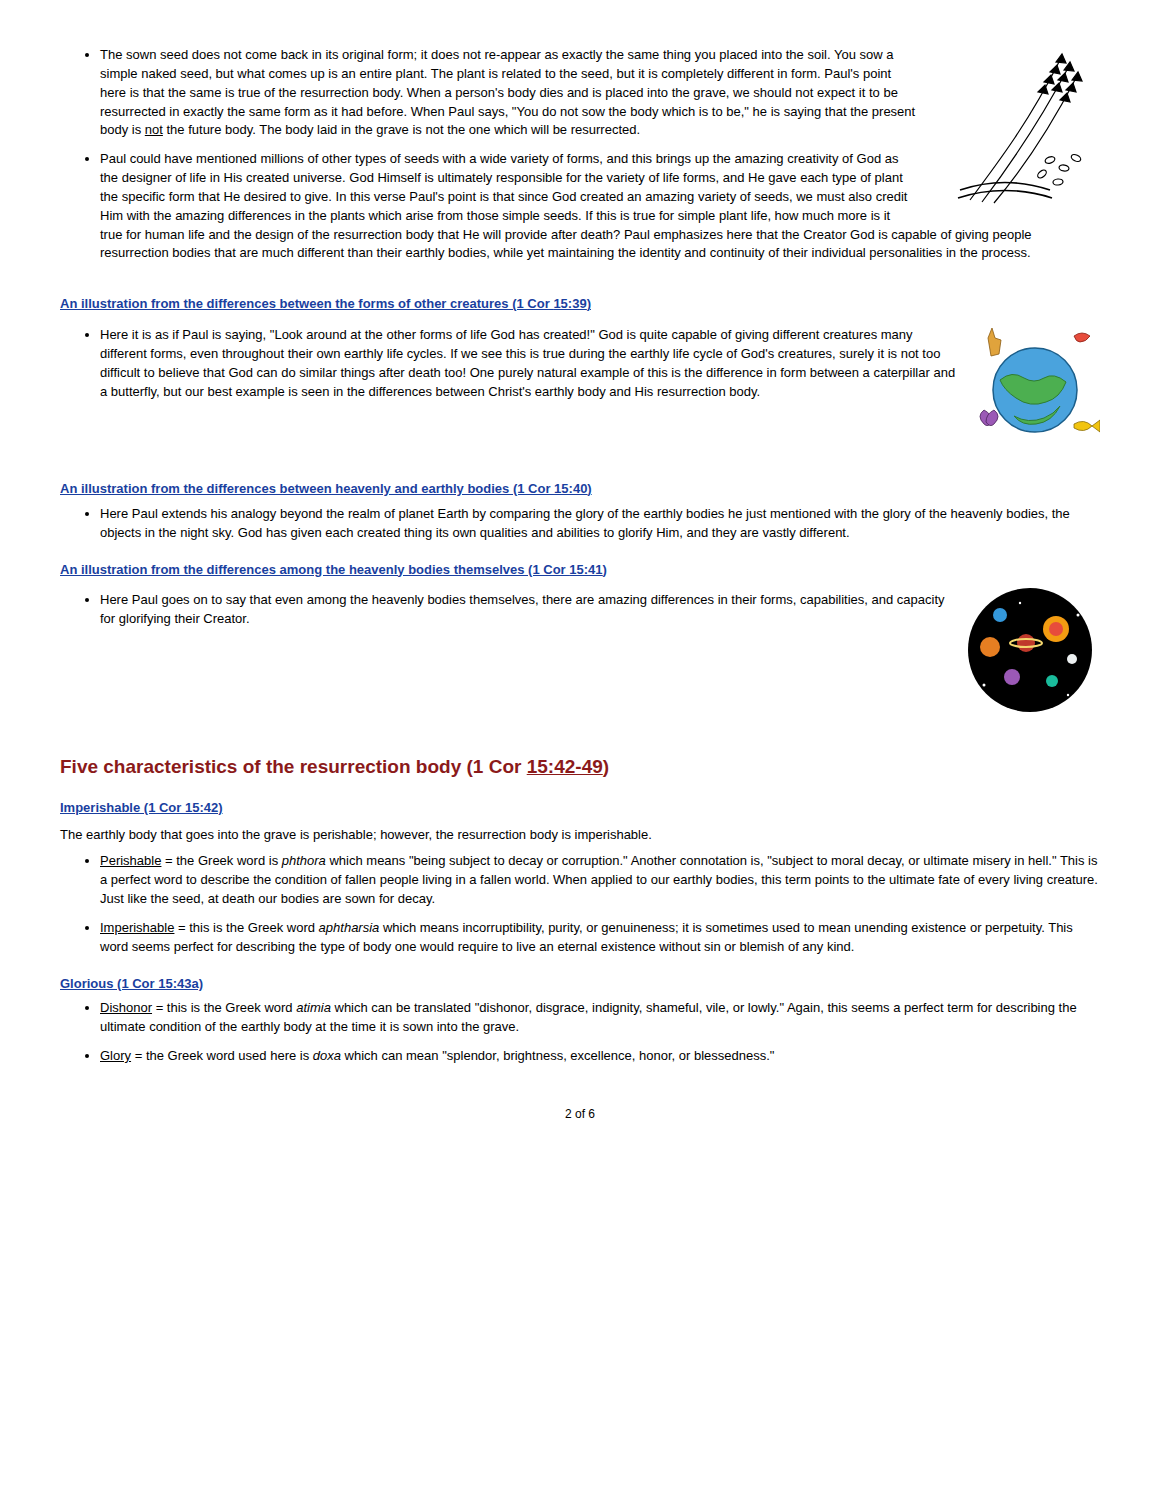The sown seed does not come back in its original form; it does not re-appear as exactly the same thing you placed into the soil. You sow a simple naked seed, but what comes up is an entire plant. The plant is related to the seed, but it is completely different in form. Paul's point here is that the same is true of the resurrection body. When a person's body dies and is placed into the grave, we should not expect it to be resurrected in exactly the same form as it had before. When Paul says, "You do not sow the body which is to be," he is saying that the present body is not the future body. The body laid in the grave is not the one which will be resurrected.
Paul could have mentioned millions of other types of seeds with a wide variety of forms, and this brings up the amazing creativity of God as the designer of life in His created universe. God Himself is ultimately responsible for the variety of life forms, and He gave each type of plant the specific form that He desired to give. In this verse Paul's point is that since God created an amazing variety of seeds, we must also credit Him with the amazing differences in the plants which arise from those simple seeds. If this is true for simple plant life, how much more is it true for human life and the design of the resurrection body that He will provide after death? Paul emphasizes here that the Creator God is capable of giving people resurrection bodies that are much different than their earthly bodies, while yet maintaining the identity and continuity of their individual personalities in the process.
An illustration from the differences between the forms of other creatures (1 Cor 15:39)
Here it is as if Paul is saying, "Look around at the other forms of life God has created!" God is quite capable of giving different creatures many different forms, even throughout their own earthly life cycles. If we see this is true during the earthly life cycle of God's creatures, surely it is not too difficult to believe that God can do similar things after death too! One purely natural example of this is the difference in form between a caterpillar and a butterfly, but our best example is seen in the differences between Christ's earthly body and His resurrection body.
An illustration from the differences between heavenly and earthly bodies (1 Cor 15:40)
Here Paul extends his analogy beyond the realm of planet Earth by comparing the glory of the earthly bodies he just mentioned with the glory of the heavenly bodies, the objects in the night sky. God has given each created thing its own qualities and abilities to glorify Him, and they are vastly different.
An illustration from the differences among the heavenly bodies themselves (1 Cor 15:41)
Here Paul goes on to say that even among the heavenly bodies themselves, there are amazing differences in their forms, capabilities, and capacity for glorifying their Creator.
Five characteristics of the resurrection body (1 Cor 15:42-49)
Imperishable (1 Cor 15:42)
The earthly body that goes into the grave is perishable; however, the resurrection body is imperishable.
Perishable = the Greek word is phthora which means "being subject to decay or corruption." Another connotation is, "subject to moral decay, or ultimate misery in hell." This is a perfect word to describe the condition of fallen people living in a fallen world. When applied to our earthly bodies, this term points to the ultimate fate of every living creature. Just like the seed, at death our bodies are sown for decay.
Imperishable = this is the Greek word aphtharsia which means incorruptibility, purity, or genuineness; it is sometimes used to mean unending existence or perpetuity. This word seems perfect for describing the type of body one would require to live an eternal existence without sin or blemish of any kind.
Glorious (1 Cor 15:43a)
Dishonor = this is the Greek word atimia which can be translated "dishonor, disgrace, indignity, shameful, vile, or lowly." Again, this seems a perfect term for describing the ultimate condition of the earthly body at the time it is sown into the grave.
Glory = the Greek word used here is doxa which can mean "splendor, brightness, excellence, honor, or blessedness."
2 of 6